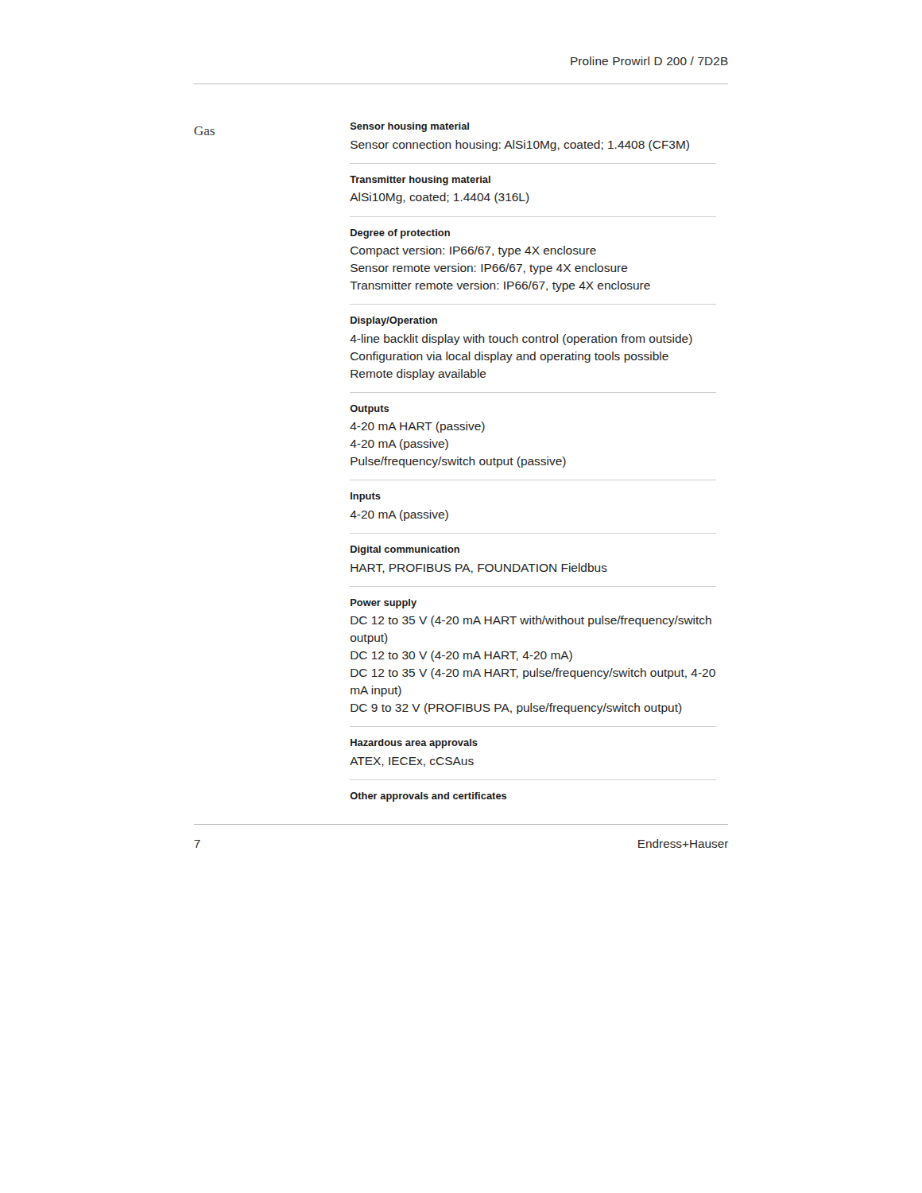Proline Prowirl D 200 / 7D2B
Gas
Sensor housing material
Sensor connection housing: AlSi10Mg, coated; 1.4408 (CF3M)
Transmitter housing material
AlSi10Mg, coated; 1.4404 (316L)
Degree of protection
Compact version: IP66/67, type 4X enclosure Sensor remote version: IP66/67, type 4X enclosure Transmitter remote version: IP66/67, type 4X enclosure
Display/Operation
4‑line backlit display with touch control (operation from outside) Configuration via local display and operating tools possible Remote display available
Outputs
4‑20 mA HART (passive) 4‑20 mA (passive) Pulse/frequency/switch output (passive)
Inputs
4‑20 mA (passive)
Digital communication
HART, PROFIBUS PA, FOUNDATION Fieldbus
Power supply
DC 12 to 35 V (4‑20 mA HART with/without pulse/frequency/switch output) DC 12 to 30 V (4‑20 mA HART, 4‑20 mA) DC 12 to 35 V (4‑20 mA HART, pulse/frequency/switch output, 4‑20 mA input) DC 9 to 32 V (PROFIBUS PA, pulse/frequency/switch output)
Hazardous area approvals
ATEX, IECEx, cCSAus
Other approvals and certificates
7
Endress+Hauser